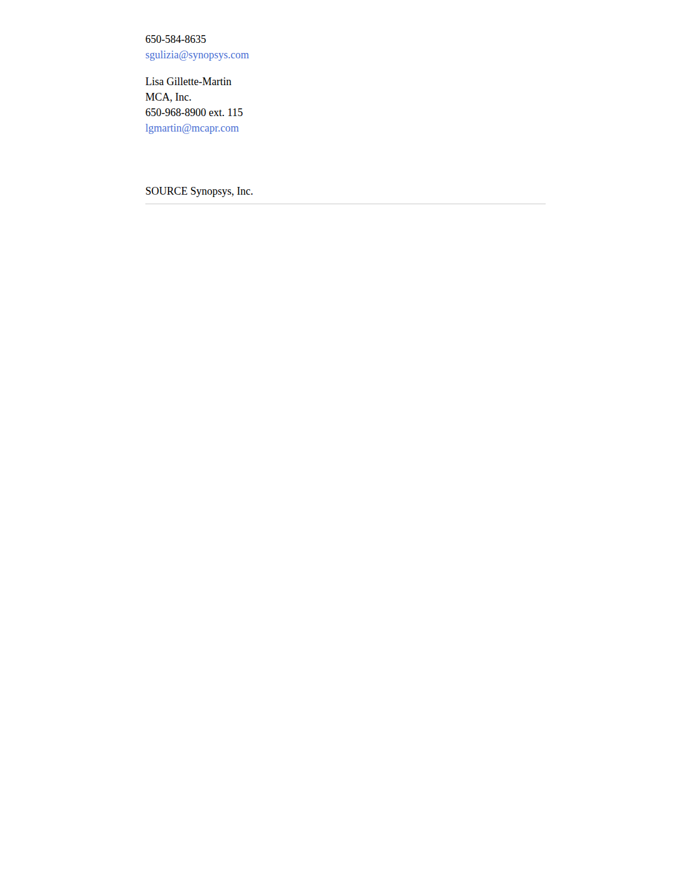650-584-8635
sgulizia@synopsys.com
Lisa Gillette-Martin
MCA, Inc.
650-968-8900 ext. 115
lgmartin@mcapr.com
SOURCE Synopsys, Inc.